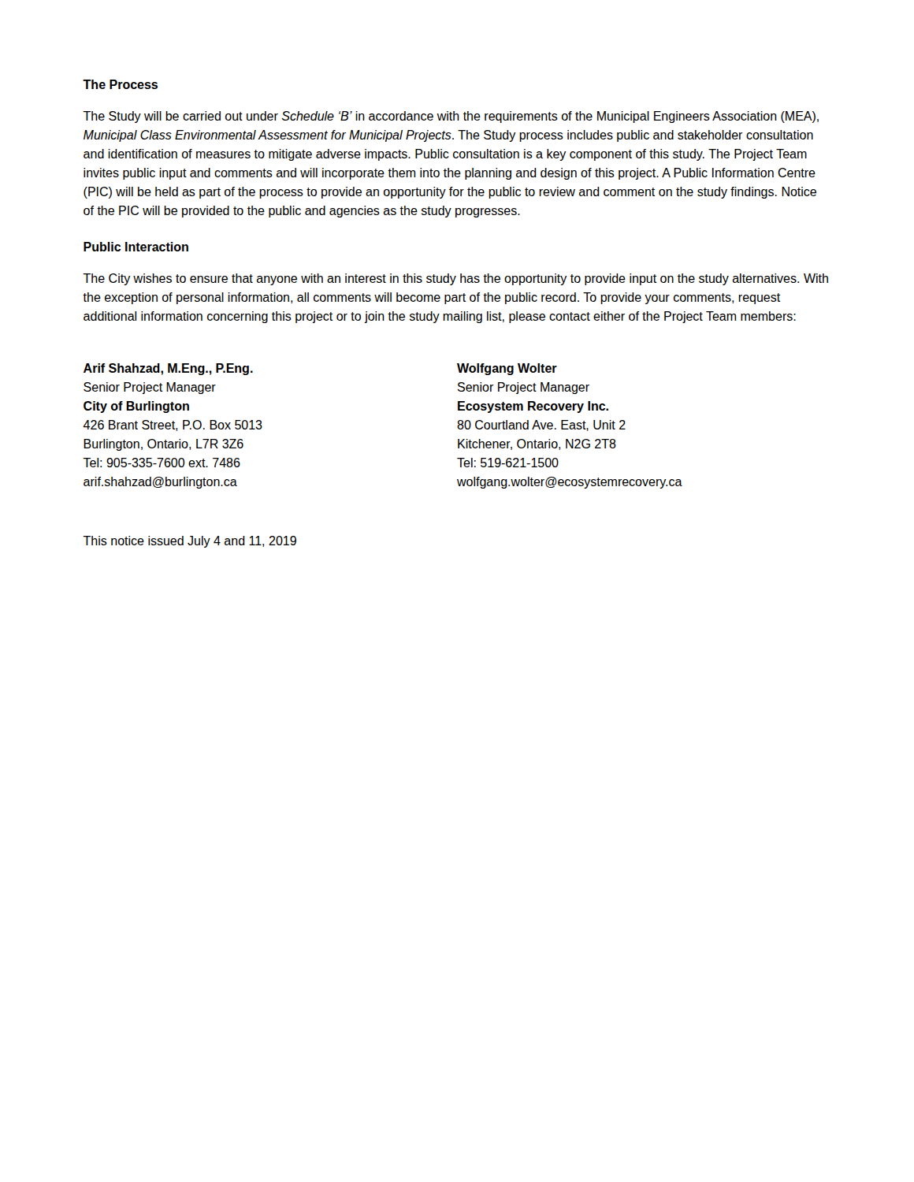The Process
The Study will be carried out under Schedule ‘B’ in accordance with the requirements of the Municipal Engineers Association (MEA), Municipal Class Environmental Assessment for Municipal Projects. The Study process includes public and stakeholder consultation and identification of measures to mitigate adverse impacts. Public consultation is a key component of this study. The Project Team invites public input and comments and will incorporate them into the planning and design of this project. A Public Information Centre (PIC) will be held as part of the process to provide an opportunity for the public to review and comment on the study findings. Notice of the PIC will be provided to the public and agencies as the study progresses.
Public Interaction
The City wishes to ensure that anyone with an interest in this study has the opportunity to provide input on the study alternatives. With the exception of personal information, all comments will become part of the public record. To provide your comments, request additional information concerning this project or to join the study mailing list, please contact either of the Project Team members:
| Arif Shahzad, M.Eng., P.Eng. Senior Project Manager City of Burlington 426 Brant Street, P.O. Box 5013 Burlington, Ontario, L7R 3Z6 Tel: 905-335-7600 ext. 7486 arif.shahzad@burlington.ca | Wolfgang Wolter Senior Project Manager Ecosystem Recovery Inc. 80 Courtland Ave. East, Unit 2 Kitchener, Ontario, N2G 2T8 Tel: 519-621-1500 wolfgang.wolter@ecosystemrecovery.ca |
This notice issued July 4 and 11, 2019